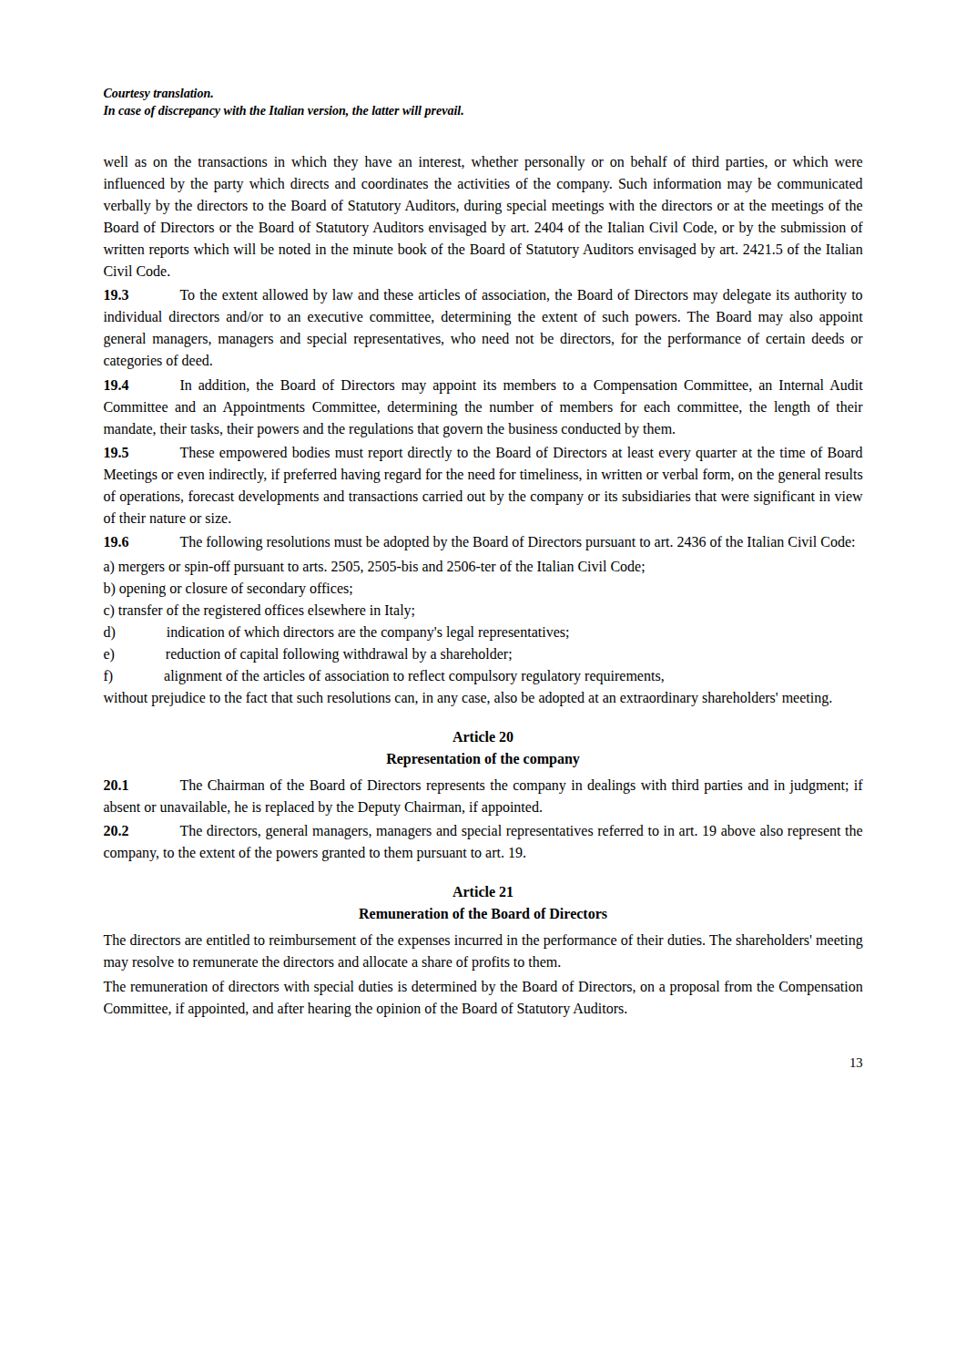Courtesy translation.
In case of discrepancy with the Italian version, the latter will prevail.
well as on the transactions in which they have an interest, whether personally or on behalf of third parties, or which were influenced by the party which directs and coordinates the activities of the company. Such information may be communicated verbally by the directors to the Board of Statutory Auditors, during special meetings with the directors or at the meetings of the Board of Directors or the Board of Statutory Auditors envisaged by art. 2404 of the Italian Civil Code, or by the submission of written reports which will be noted in the minute book of the Board of Statutory Auditors envisaged by art. 2421.5 of the Italian Civil Code.
19.3 To the extent allowed by law and these articles of association, the Board of Directors may delegate its authority to individual directors and/or to an executive committee, determining the extent of such powers. The Board may also appoint general managers, managers and special representatives, who need not be directors, for the performance of certain deeds or categories of deed.
19.4 In addition, the Board of Directors may appoint its members to a Compensation Committee, an Internal Audit Committee and an Appointments Committee, determining the number of members for each committee, the length of their mandate, their tasks, their powers and the regulations that govern the business conducted by them.
19.5 These empowered bodies must report directly to the Board of Directors at least every quarter at the time of Board Meetings or even indirectly, if preferred having regard for the need for timeliness, in written or verbal form, on the general results of operations, forecast developments and transactions carried out by the company or its subsidiaries that were significant in view of their nature or size.
19.6 The following resolutions must be adopted by the Board of Directors pursuant to art. 2436 of the Italian Civil Code:
a) mergers or spin-off pursuant to arts. 2505, 2505-bis and 2506-ter of the Italian Civil Code;
b) opening or closure of secondary offices;
c) transfer of the registered offices elsewhere in Italy;
d) indication of which directors are the company's legal representatives;
e) reduction of capital following withdrawal by a shareholder;
f) alignment of the articles of association to reflect compulsory regulatory requirements,
without prejudice to the fact that such resolutions can, in any case, also be adopted at an extraordinary shareholders' meeting.
Article 20
Representation of the company
20.1 The Chairman of the Board of Directors represents the company in dealings with third parties and in judgment; if absent or unavailable, he is replaced by the Deputy Chairman, if appointed.
20.2 The directors, general managers, managers and special representatives referred to in art. 19 above also represent the company, to the extent of the powers granted to them pursuant to art. 19.
Article 21
Remuneration of the Board of Directors
The directors are entitled to reimbursement of the expenses incurred in the performance of their duties. The shareholders' meeting may resolve to remunerate the directors and allocate a share of profits to them.
The remuneration of directors with special duties is determined by the Board of Directors, on a proposal from the Compensation Committee, if appointed, and after hearing the opinion of the Board of Statutory Auditors.
13